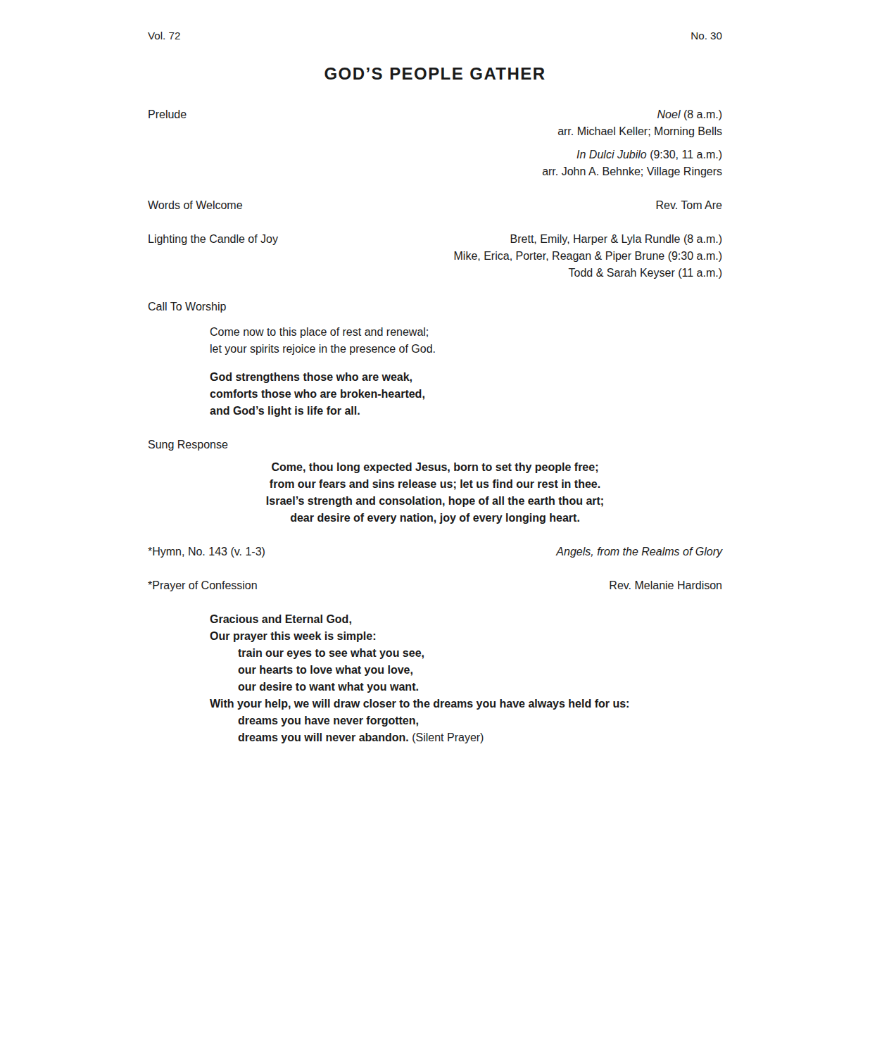Vol. 72 No. 30
GOD’S PEOPLE GATHER
Prelude
Noel (8 a.m.)
arr. Michael Keller; Morning Bells
In Dulci Jubilo (9:30, 11 a.m.)
arr. John A. Behnke; Village Ringers
Words of Welcome
Rev. Tom Are
Lighting the Candle of Joy
Brett, Emily, Harper & Lyla Rundle (8 a.m.)
Mike, Erica, Porter, Reagan & Piper Brune (9:30 a.m.)
Todd & Sarah Keyser (11 a.m.)
Call To Worship
Come now to this place of rest and renewal;
let your spirits rejoice in the presence of God.
God strengthens those who are weak,
comforts those who are broken-hearted,
and God’s light is life for all.
Sung Response
Come, thou long expected Jesus, born to set thy people free;
from our fears and sins release us; let us find our rest in thee.
Israel’s strength and consolation, hope of all the earth thou art;
dear desire of every nation, joy of every longing heart.
*Hymn, No. 143 (v. 1-3)
Angels, from the Realms of Glory
*Prayer of Confession
Rev. Melanie Hardison
Gracious and Eternal God,
Our prayer this week is simple:
train our eyes to see what you see,
our hearts to love what you love,
our desire to want what you want.
With your help, we will draw closer to the dreams you have always held for us:
dreams you have never forgotten,
dreams you will never abandon. (Silent Prayer)